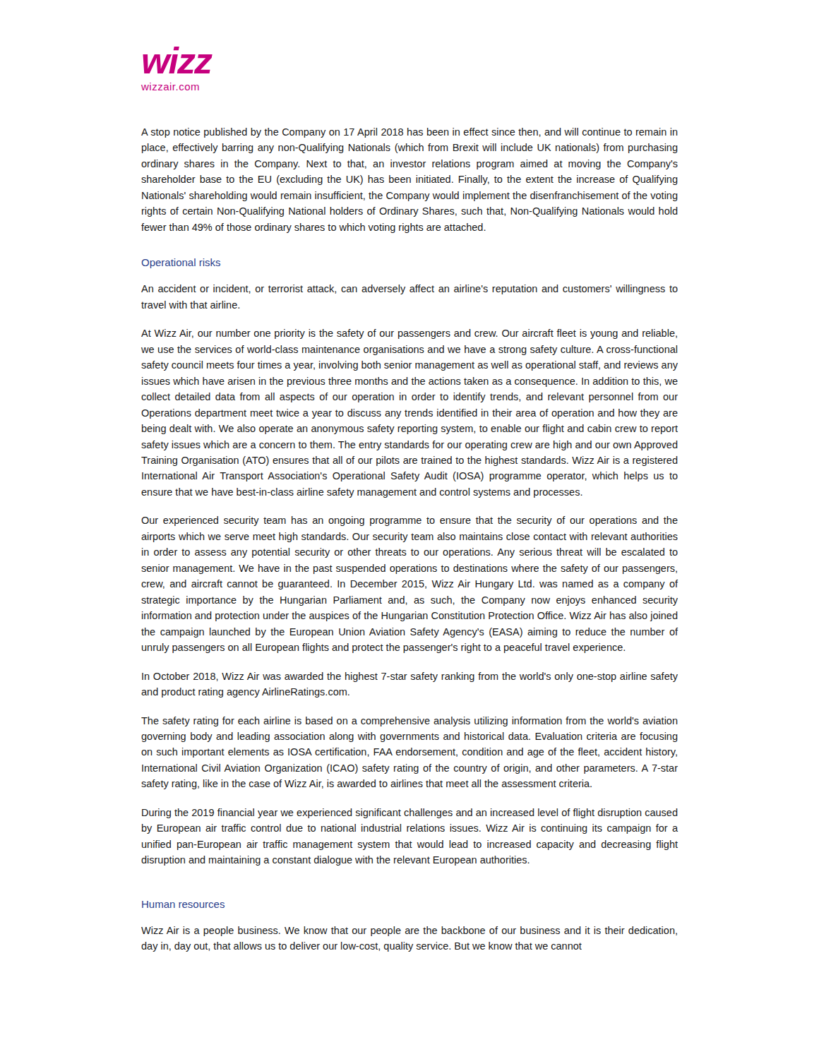wizz
wizzair.com
A stop notice published by the Company on 17 April 2018 has been in effect since then, and will continue to remain in place, effectively barring any non-Qualifying Nationals (which from Brexit will include UK nationals) from purchasing ordinary shares in the Company. Next to that, an investor relations program aimed at moving the Company's shareholder base to the EU (excluding the UK) has been initiated. Finally, to the extent the increase of Qualifying Nationals' shareholding would remain insufficient, the Company would implement the disenfranchisement of the voting rights of certain Non-Qualifying National holders of Ordinary Shares, such that, Non-Qualifying Nationals would hold fewer than 49% of those ordinary shares to which voting rights are attached.
Operational risks
An accident or incident, or terrorist attack, can adversely affect an airline's reputation and customers' willingness to travel with that airline.
At Wizz Air, our number one priority is the safety of our passengers and crew. Our aircraft fleet is young and reliable, we use the services of world-class maintenance organisations and we have a strong safety culture. A cross-functional safety council meets four times a year, involving both senior management as well as operational staff, and reviews any issues which have arisen in the previous three months and the actions taken as a consequence. In addition to this, we collect detailed data from all aspects of our operation in order to identify trends, and relevant personnel from our Operations department meet twice a year to discuss any trends identified in their area of operation and how they are being dealt with. We also operate an anonymous safety reporting system, to enable our flight and cabin crew to report safety issues which are a concern to them. The entry standards for our operating crew are high and our own Approved Training Organisation (ATO) ensures that all of our pilots are trained to the highest standards. Wizz Air is a registered International Air Transport Association's Operational Safety Audit (IOSA) programme operator, which helps us to ensure that we have best-in-class airline safety management and control systems and processes.
Our experienced security team has an ongoing programme to ensure that the security of our operations and the airports which we serve meet high standards. Our security team also maintains close contact with relevant authorities in order to assess any potential security or other threats to our operations. Any serious threat will be escalated to senior management. We have in the past suspended operations to destinations where the safety of our passengers, crew, and aircraft cannot be guaranteed. In December 2015, Wizz Air Hungary Ltd. was named as a company of strategic importance by the Hungarian Parliament and, as such, the Company now enjoys enhanced security information and protection under the auspices of the Hungarian Constitution Protection Office. Wizz Air has also joined the campaign launched by the European Union Aviation Safety Agency's (EASA) aiming to reduce the number of unruly passengers on all European flights and protect the passenger's right to a peaceful travel experience.
In October 2018, Wizz Air was awarded the highest 7-star safety ranking from the world's only one-stop airline safety and product rating agency AirlineRatings.com.
The safety rating for each airline is based on a comprehensive analysis utilizing information from the world's aviation governing body and leading association along with governments and historical data. Evaluation criteria are focusing on such important elements as IOSA certification, FAA endorsement, condition and age of the fleet, accident history, International Civil Aviation Organization (ICAO) safety rating of the country of origin, and other parameters. A 7-star safety rating, like in the case of Wizz Air, is awarded to airlines that meet all the assessment criteria.
During the 2019 financial year we experienced significant challenges and an increased level of flight disruption caused by European air traffic control due to national industrial relations issues. Wizz Air is continuing its campaign for a unified pan-European air traffic management system that would lead to increased capacity and decreasing flight disruption and maintaining a constant dialogue with the relevant European authorities.
Human resources
Wizz Air is a people business. We know that our people are the backbone of our business and it is their dedication, day in, day out, that allows us to deliver our low-cost, quality service. But we know that we cannot